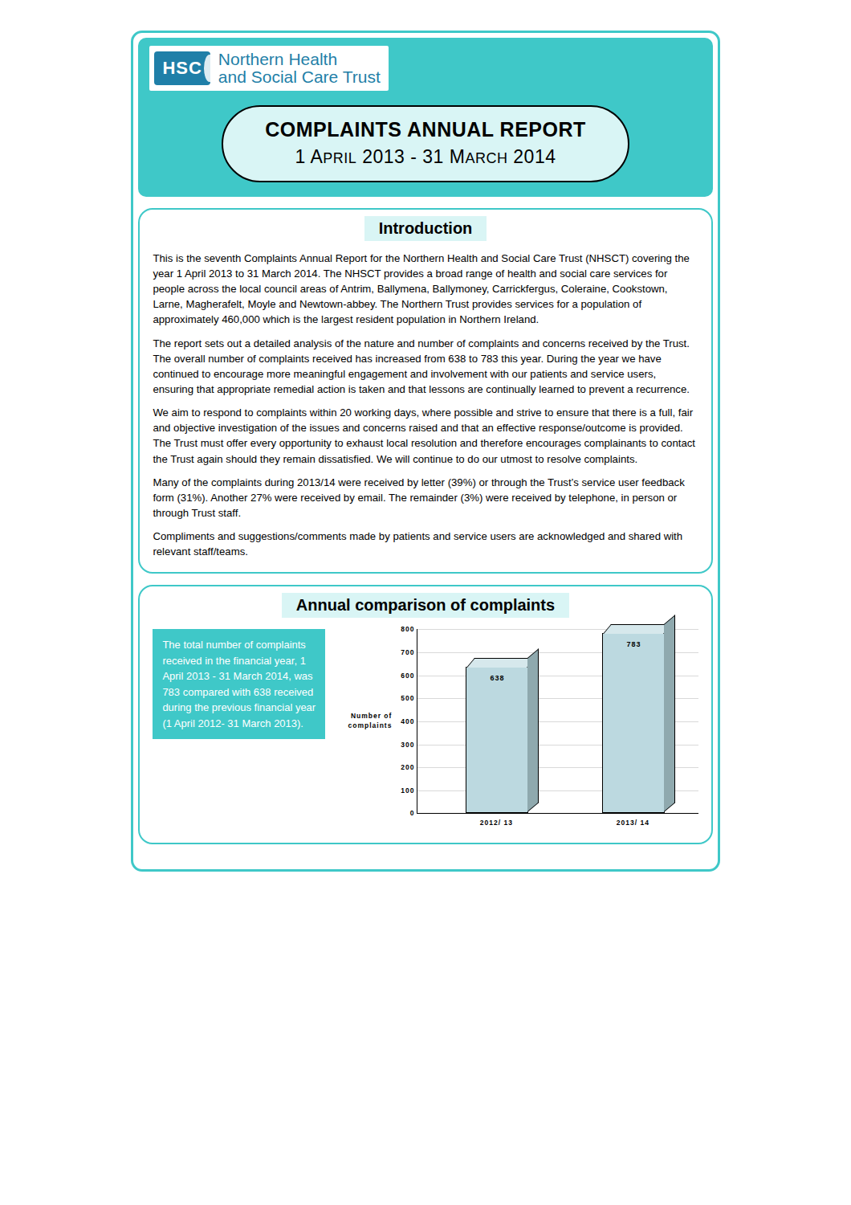HSC
Northern Health
and Social Care Trust
COMPLAINTS ANNUAL REPORT
1 APRIL 2013 - 31 MARCH 2014
Introduction
This is the seventh Complaints Annual Report for the Northern Health and Social Care Trust (NHSCT) covering the year 1 April 2013 to 31 March 2014. The NHSCT provides a broad range of health and social care services for people across the local council areas of Antrim, Ballymena, Ballymoney, Carrickfergus, Coleraine, Cookstown, Larne, Magherafelt, Moyle and Newtown-abbey. The Northern Trust provides services for a population of approximately 460,000 which is the largest resident population in Northern Ireland.
The report sets out a detailed analysis of the nature and number of complaints and concerns received by the Trust. The overall number of complaints received has increased from 638 to 783 this year. During the year we have continued to encourage more meaningful engagement and involvement with our patients and service users, ensuring that appropriate remedial action is taken and that lessons are continually learned to prevent a recurrence.
We aim to respond to complaints within 20 working days, where possible and strive to ensure that there is a full, fair and objective investigation of the issues and concerns raised and that an effective response/outcome is provided. The Trust must offer every opportunity to exhaust local resolution and therefore encourages complainants to contact the Trust again should they remain dissatisfied. We will continue to do our utmost to resolve complaints.
Many of the complaints during 2013/14 were received by letter (39%) or through the Trust’s service user feedback form (31%). Another 27% were received by email. The remainder (3%) were received by telephone, in person or through Trust staff.
Compliments and suggestions/comments made by patients and service users are acknowledged and shared with relevant staff/teams.
Annual comparison of complaints
The total number of complaints received in the financial year, 1 April 2013 - 31 March 2014, was 783 compared with 638 received during the previous financial year (1 April 2012- 31 March 2013).
Number of
complaints
800 700 600 500 400 300 200 100 0
638
783
2012/ 13 2013/ 14